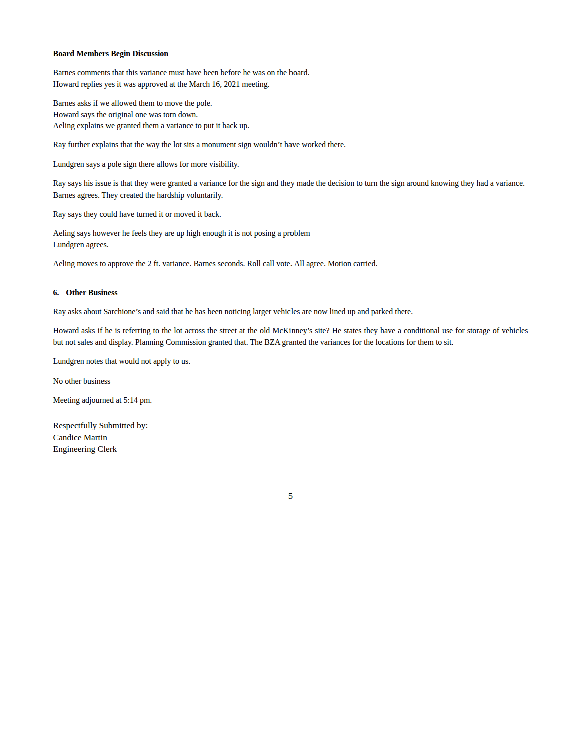Board Members Begin Discussion
Barnes comments that this variance must have been before he was on the board.
Howard replies yes it was approved at the March 16, 2021 meeting.
Barnes asks if we allowed them to move the pole.
Howard says the original one was torn down.
Aeling explains we granted them a variance to put it back up.
Ray further explains that the way the lot sits a monument sign wouldn’t have worked there.
Lundgren says a pole sign there allows for more visibility.
Ray says his issue is that they were granted a variance for the sign and they made the decision to turn the sign around knowing they had a variance.
Barnes agrees. They created the hardship voluntarily.
Ray says they could have turned it or moved it back.
Aeling says however he feels they are up high enough it is not posing a problem
Lundgren agrees.
Aeling moves to approve the 2 ft. variance. Barnes seconds. Roll call vote. All agree. Motion carried.
6. Other Business
Ray asks about Sarchione’s and said that he has been noticing larger vehicles are now lined up and parked there.
Howard asks if he is referring to the lot across the street at the old McKinney’s site? He states they have a conditional use for storage of vehicles but not sales and display. Planning Commission granted that. The BZA granted the variances for the locations for them to sit.
Lundgren notes that would not apply to us.
No other business
Meeting adjourned at 5:14 pm.
Respectfully Submitted by:
Candice Martin
Engineering Clerk
5